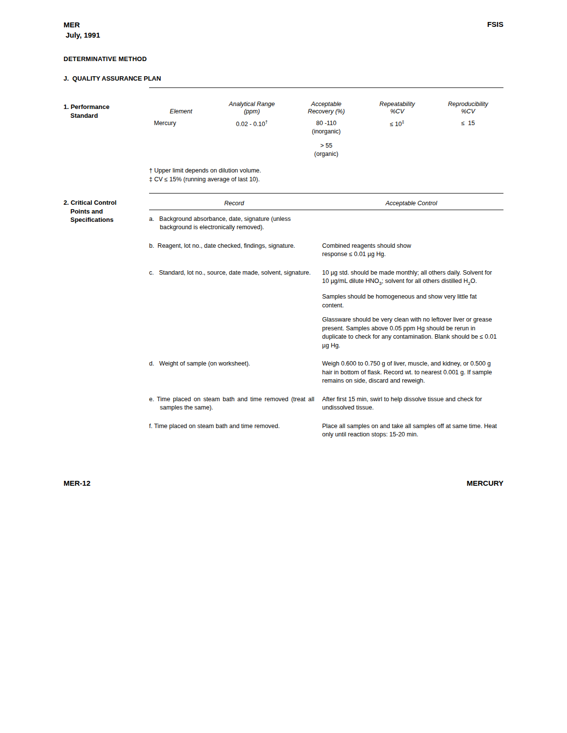MER
July, 1991
FSIS
DETERMINATIVE METHOD
J. QUALITY ASSURANCE PLAN
1. Performance
Standard
| Element | Analytical Range (ppm) | Acceptable Recovery (%) | Repeatability %CV | Reproducibility %CV |
| --- | --- | --- | --- | --- |
| Mercury | 0.02 - 0.10 † | 80 -110 (inorganic) | ≤ 10 ‡ | ≤ 15 |
| | | > 55 (organic) | | |
† Upper limit depends on dilution volume.
‡ CV ≤ 15% (running average of last 10).
2. Critical Control
Points and Specifications
Record
Acceptable Control
| a. Background absorbance, date, signature (unless background is electronically removed). | |
| b. Reagent, lot no., date checked, findings, signature. | Combined reagents should show response ≤ 0.01 µg Hg. |
| c. Standard, lot no., source, date made, solvent, signature. | 10 µg std. should be made monthly; all others daily. Solvent for 10 µg/mL dilute HNO 3 ; solvent for all others distilled H 2 O. Samples should be homogeneous and show very little fat content. Glassware should be very clean with no leftover liver or grease present. Samples above 0.05 ppm Hg should be rerun in duplicate to check for any contamination. Blank should be ≤ 0.01 µg Hg. |
| d. Weight of sample (on worksheet). | Weigh 0.600 to 0.750 g of liver, muscle, and kidney, or 0.500 g hair in bottom of flask. Record wt. to nearest 0.001 g. If sample remains on side, discard and reweigh. |
| e. Time placed on steam bath and time removed (treat all samples the same). | After first 15 min, swirl to help dissolve tissue and check for undissolved tissue. |
| f. Time placed on steam bath and time removed. | Place all samples on and take all samples off at same time. Heat only until reaction stops: 15-20 min. |
MER-12
MERCURY